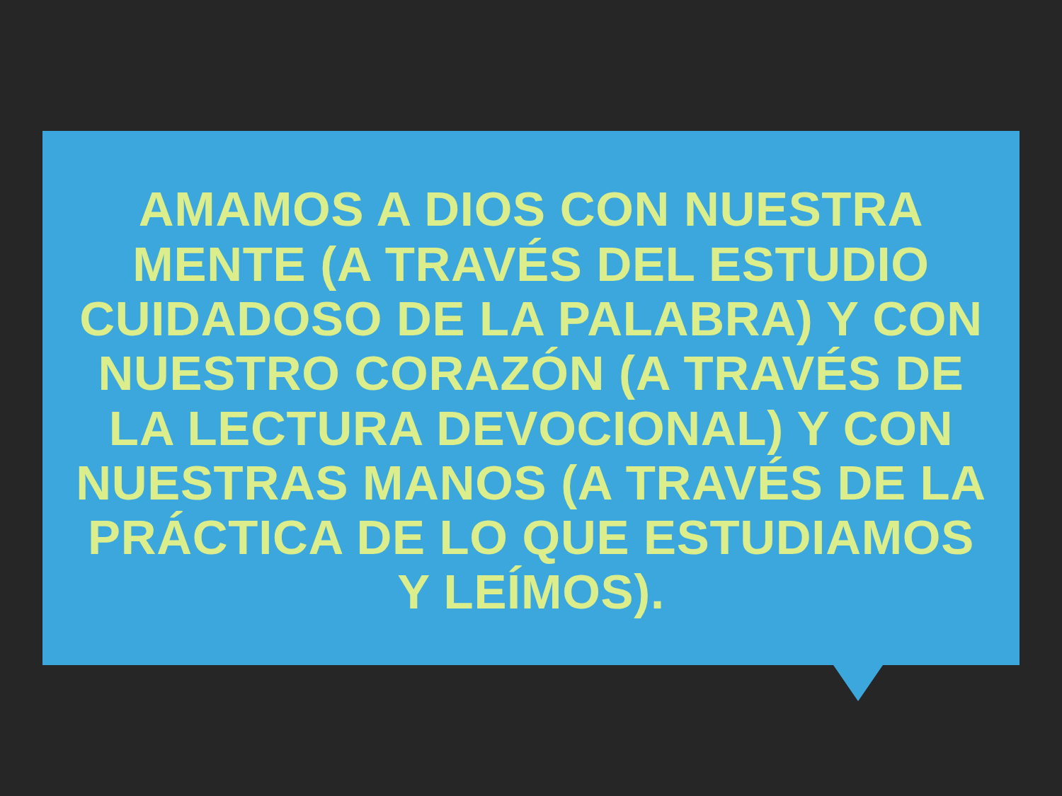Amamos a Dios con nuestra mente (a través del estudio cuidadoso de la Palabra) y con nuestro corazón (a través de la lectura devocional) y con nuestras manos (a través de la práctica de lo que estudiamos y leímos).